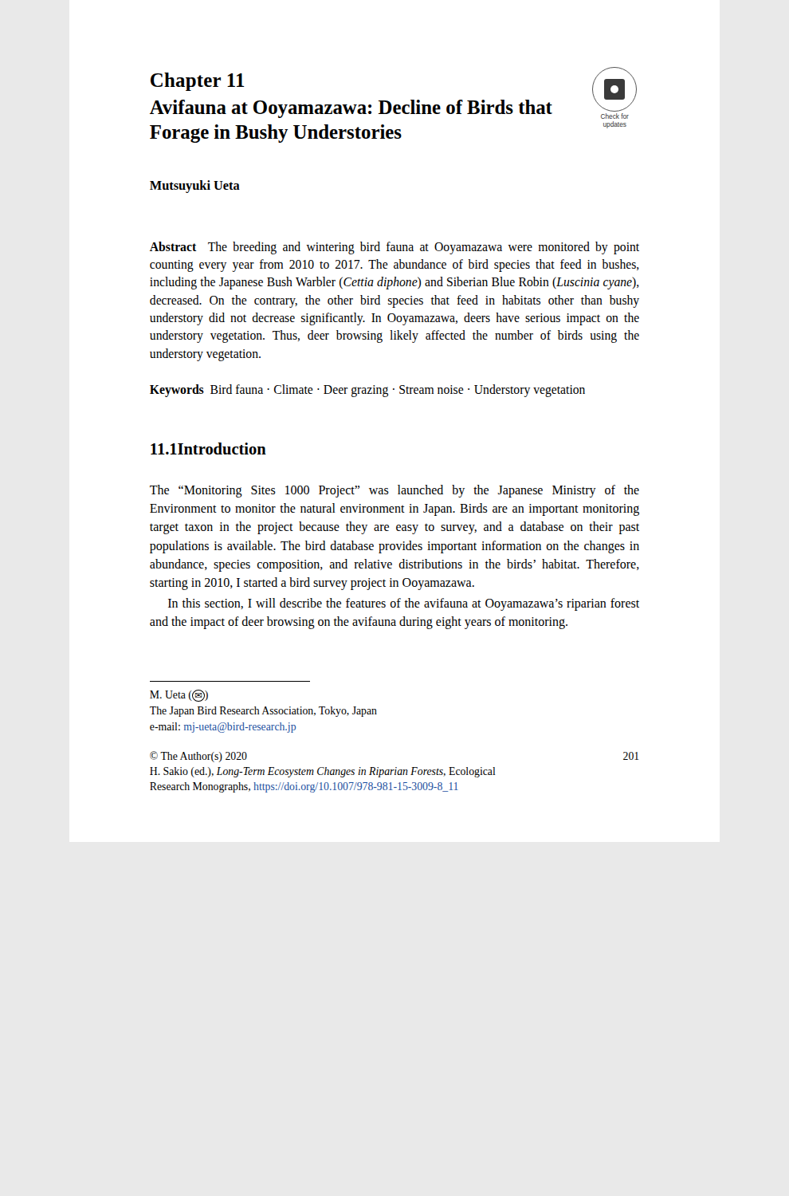Check for
updates
Chapter 11
Avifauna at Ooyamazawa: Decline of Birds that Forage in Bushy Understories
Mutsuyuki Ueta
Abstract The breeding and wintering bird fauna at Ooyamazawa were monitored by point counting every year from 2010 to 2017. The abundance of bird species that feed in bushes, including the Japanese Bush Warbler (Cettia diphone) and Siberian Blue Robin (Luscinia cyane), decreased. On the contrary, the other bird species that feed in habitats other than bushy understory did not decrease significantly. In Ooyamazawa, deers have serious impact on the understory vegetation. Thus, deer browsing likely affected the number of birds using the understory vegetation.
Keywords Bird fauna · Climate · Deer grazing · Stream noise · Understory vegetation
11.1 Introduction
The “Monitoring Sites 1000 Project” was launched by the Japanese Ministry of the Environment to monitor the natural environment in Japan. Birds are an important monitoring target taxon in the project because they are easy to survey, and a database on their past populations is available. The bird database provides important information on the changes in abundance, species composition, and relative distributions in the birds’ habitat. Therefore, starting in 2010, I started a bird survey project in Ooyamazawa.
In this section, I will describe the features of the avifauna at Ooyamazawa’s riparian forest and the impact of deer browsing on the avifauna during eight years of monitoring.
M. Ueta (✉)
The Japan Bird Research Association, Tokyo, Japan
e-mail: mj-ueta@bird-research.jp
© The Author(s) 2020
201
H. Sakio (ed.), Long-Term Ecosystem Changes in Riparian Forests, Ecological
Research Monographs, https://doi.org/10.1007/978-981-15-3009-8_11